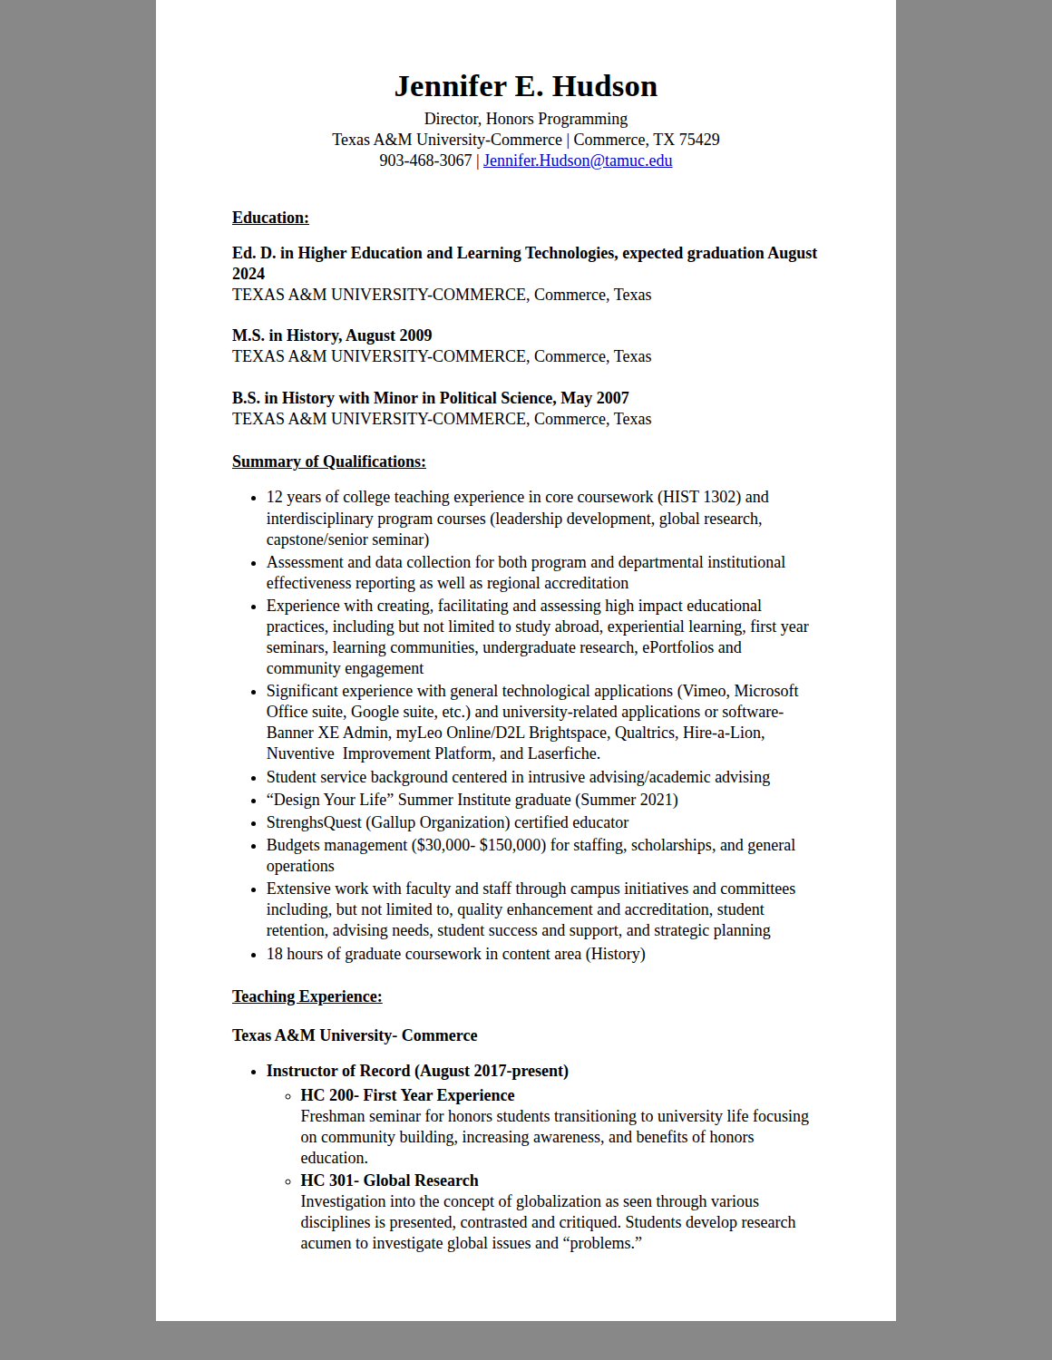Jennifer E. Hudson
Director, Honors Programming
Texas A&M University-Commerce | Commerce, TX 75429
903-468-3067 | Jennifer.Hudson@tamuc.edu
Education:
Ed. D. in Higher Education and Learning Technologies, expected graduation August 2024
TEXAS A&M UNIVERSITY-COMMERCE, Commerce, Texas
M.S. in History, August 2009
TEXAS A&M UNIVERSITY-COMMERCE, Commerce, Texas
B.S. in History with Minor in Political Science, May 2007
TEXAS A&M UNIVERSITY-COMMERCE, Commerce, Texas
Summary of Qualifications:
12 years of college teaching experience in core coursework (HIST 1302) and interdisciplinary program courses (leadership development, global research, capstone/senior seminar)
Assessment and data collection for both program and departmental institutional effectiveness reporting as well as regional accreditation
Experience with creating, facilitating and assessing high impact educational practices, including but not limited to study abroad, experiential learning, first year seminars, learning communities, undergraduate research, ePortfolios and community engagement
Significant experience with general technological applications (Vimeo, Microsoft Office suite, Google suite, etc.) and university-related applications or software- Banner XE Admin, myLeo Online/D2L Brightspace, Qualtrics, Hire-a-Lion, Nuventive Improvement Platform, and Laserfiche.
Student service background centered in intrusive advising/academic advising
“Design Your Life” Summer Institute graduate (Summer 2021)
StrenghsQuest (Gallup Organization) certified educator
Budgets management ($30,000- $150,000) for staffing, scholarships, and general operations
Extensive work with faculty and staff through campus initiatives and committees including, but not limited to, quality enhancement and accreditation, student retention, advising needs, student success and support, and strategic planning
18 hours of graduate coursework in content area (History)
Teaching Experience:
Texas A&M University- Commerce
Instructor of Record (August 2017-present)
HC 200- First Year Experience Freshman seminar for honors students transitioning to university life focusing on community building, increasing awareness, and benefits of honors education.
HC 301- Global Research Investigation into the concept of globalization as seen through various disciplines is presented, contrasted and critiqued. Students develop research acumen to investigate global issues and “problems.”